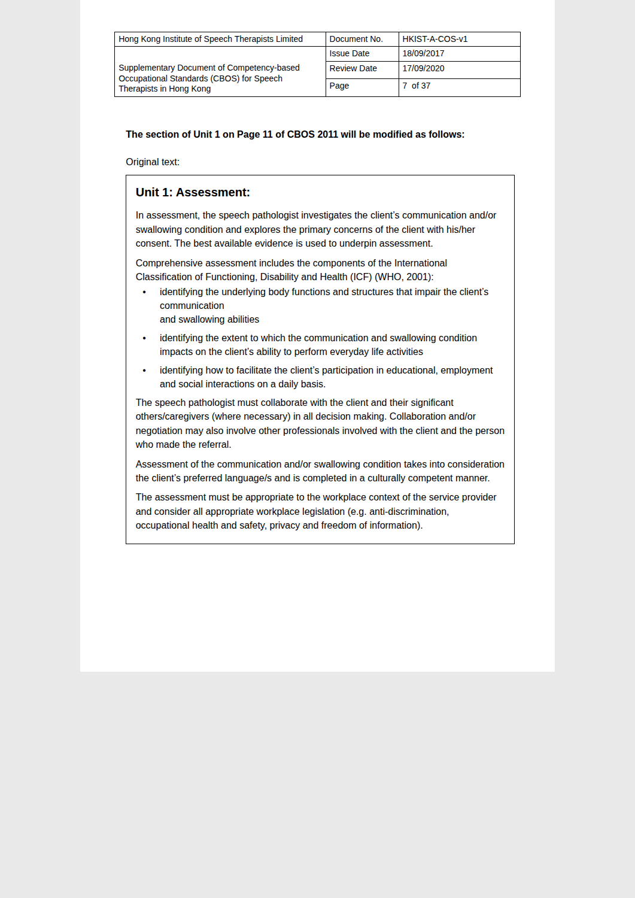| Hong Kong Institute of Speech Therapists Limited | Document No. | HKIST-A-COS-v1 |
| | Issue Date | 18/09/2017 |
| Supplementary Document of Competency-based Occupational Standards (CBOS) for Speech Therapists in Hong Kong | Review Date | 17/09/2020 |
| Page | 7 of 37 |
The section of Unit 1 on Page 11 of CBOS 2011 will be modified as follows:
Original text:
Unit 1: Assessment:
In assessment, the speech pathologist investigates the client’s communication and/or swallowing condition and explores the primary concerns of the client with his/her consent. The best available evidence is used to underpin assessment.
Comprehensive assessment includes the components of the International Classification of Functioning, Disability and Health (ICF) (WHO, 2001):
identifying the underlying body functions and structures that impair the client’s communicationand swallowing abilities
identifying the extent to which the communication and swallowing condition impacts on the client’s ability to perform everyday life activities
identifying how to facilitate the client’s participation in educational, employment and social interactions on a daily basis.
The speech pathologist must collaborate with the client and their significant others/caregivers (where necessary) in all decision making. Collaboration and/or negotiation may also involve other professionals involved with the client and the person who made the referral.
Assessment of the communication and/or swallowing condition takes into consideration the client’s preferred language/s and is completed in a culturally competent manner.
The assessment must be appropriate to the workplace context of the service provider and consider all appropriate workplace legislation (e.g. anti-discrimination, occupational health and safety, privacy and freedom of information).